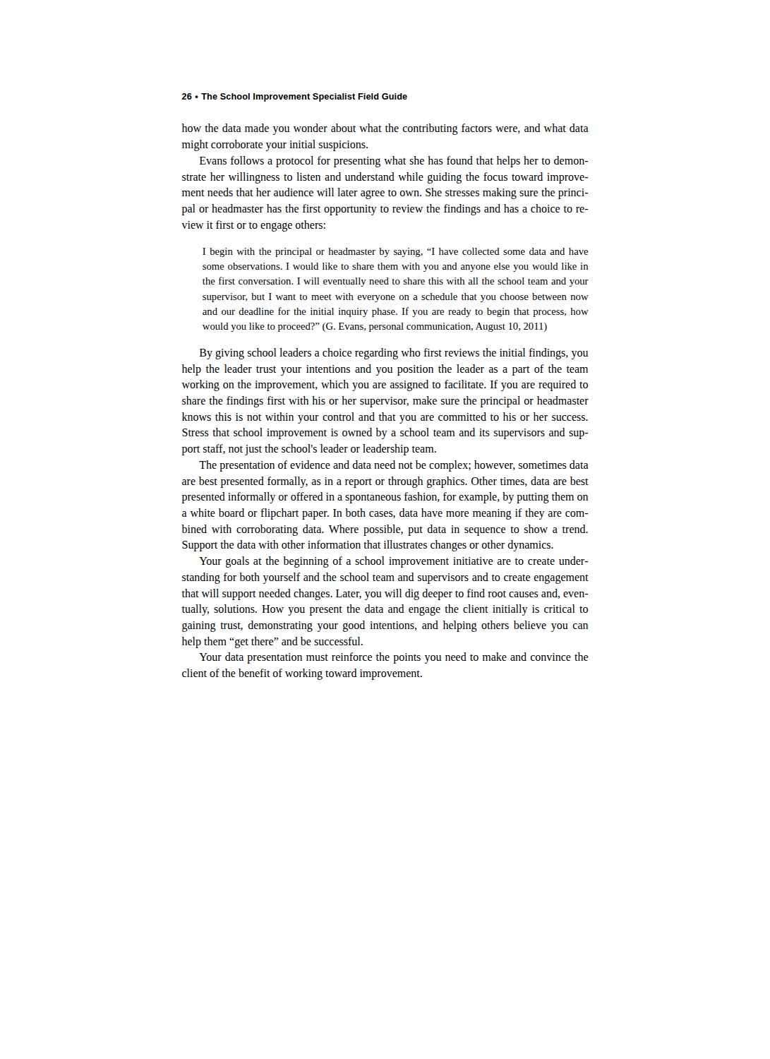26•The School Improvement Specialist Field Guide
how the data made you wonder about what the contributing factors were, and what data might corroborate your initial suspicions.
Evans follows a protocol for presenting what she has found that helps her to demonstrate her willingness to listen and understand while guiding the focus toward improvement needs that her audience will later agree to own. She stresses making sure the principal or headmaster has the first opportunity to review the findings and has a choice to review it first or to engage others:
I begin with the principal or headmaster by saying, “I have collected some data and have some observations. I would like to share them with you and anyone else you would like in the first conversation. I will eventually need to share this with all the school team and your supervisor, but I want to meet with everyone on a schedule that you choose between now and our deadline for the initial inquiry phase. If you are ready to begin that process, how would you like to proceed?” (G. Evans, personal communication, August 10, 2011)
By giving school leaders a choice regarding who first reviews the initial findings, you help the leader trust your intentions and you position the leader as a part of the team working on the improvement, which you are assigned to facilitate. If you are required to share the findings first with his or her supervisor, make sure the principal or headmaster knows this is not within your control and that you are committed to his or her success. Stress that school improvement is owned by a school team and its supervisors and support staff, not just the school's leader or leadership team.
The presentation of evidence and data need not be complex; however, sometimes data are best presented formally, as in a report or through graphics. Other times, data are best presented informally or offered in a spontaneous fashion, for example, by putting them on a white board or flipchart paper. In both cases, data have more meaning if they are combined with corroborating data. Where possible, put data in sequence to show a trend. Support the data with other information that illustrates changes or other dynamics.
Your goals at the beginning of a school improvement initiative are to create understanding for both yourself and the school team and supervisors and to create engagement that will support needed changes. Later, you will dig deeper to find root causes and, eventually, solutions. How you present the data and engage the client initially is critical to gaining trust, demonstrating your good intentions, and helping others believe you can help them “get there” and be successful.
Your data presentation must reinforce the points you need to make and convince the client of the benefit of working toward improvement.